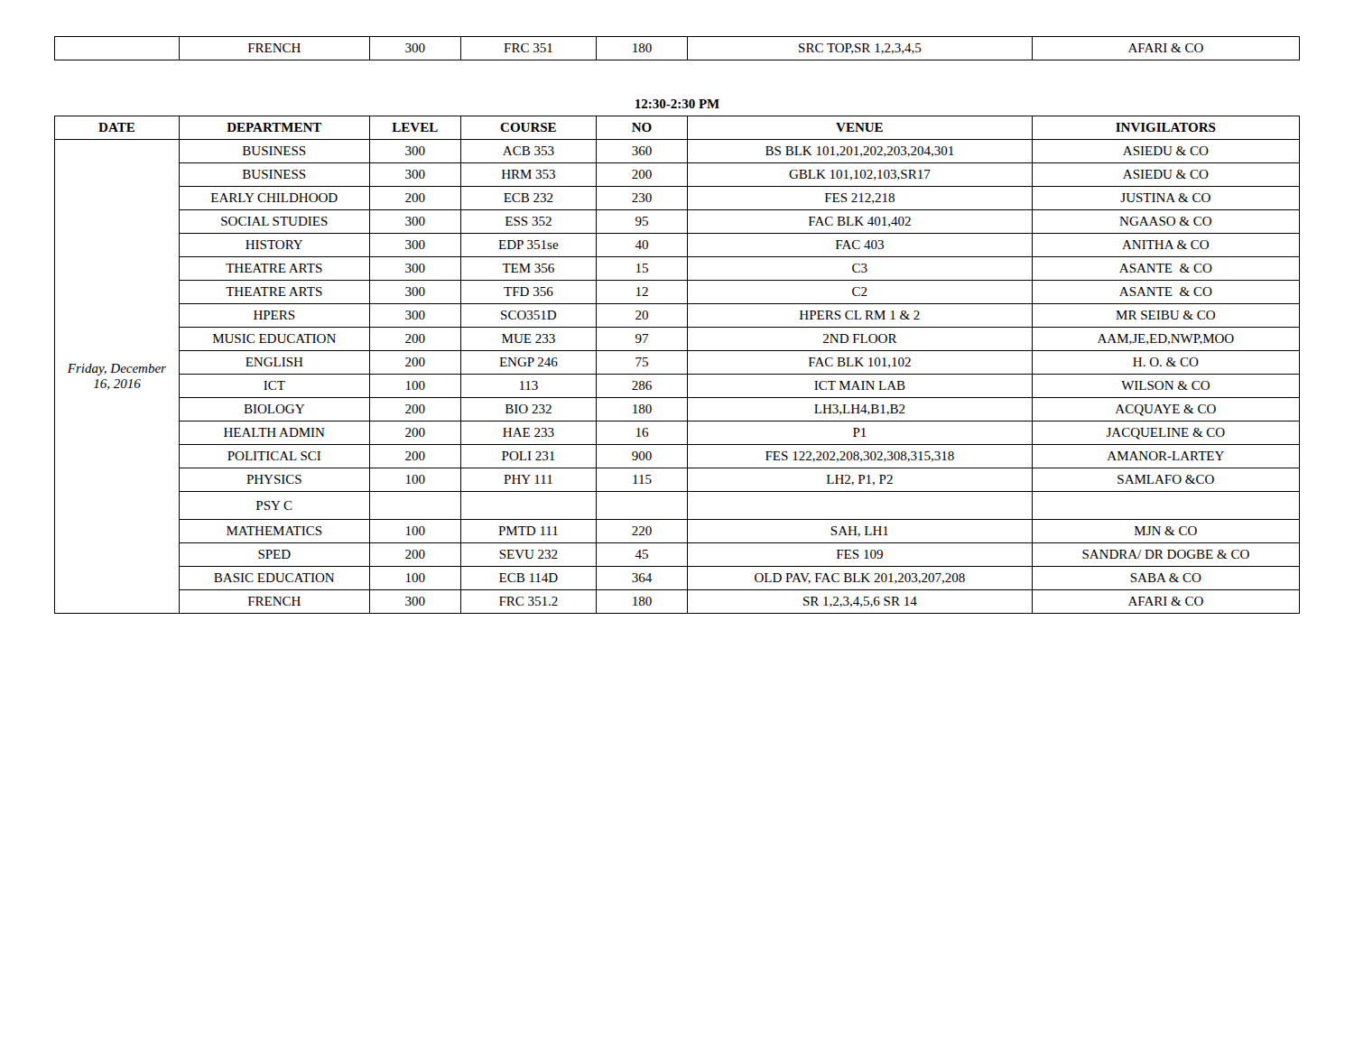| | FRENCH | 300 | FRC 351 | 180 | SRC TOP,SR 1,2,3,4,5 | AFARI & CO |
12:30-2:30 PM
| DATE | DEPARTMENT | LEVEL | COURSE | NO | VENUE | INVIGILATORS |
| --- | --- | --- | --- | --- | --- | --- |
| Friday, December 16, 2016 | BUSINESS | 300 | ACB 353 | 360 | BS BLK 101,201,202,203,204,301 | ASIEDU & CO |
| BUSINESS | 300 | HRM 353 | 200 | GBLK 101,102,103,SR17 | ASIEDU & CO |
| EARLY CHILDHOOD | 200 | ECB 232 | 230 | FES 212,218 | JUSTINA & CO |
| SOCIAL STUDIES | 300 | ESS 352 | 95 | FAC BLK 401,402 | NGAASO & CO |
| HISTORY | 300 | EDP 351se | 40 | FAC 403 | ANITHA & CO |
| THEATRE ARTS | 300 | TEM 356 | 15 | C3 | ASANTE & CO |
| THEATRE ARTS | 300 | TFD 356 | 12 | C2 | ASANTE & CO |
| HPERS | 300 | SCO351D | 20 | HPERS CL RM 1 & 2 | MR SEIBU & CO |
| MUSIC EDUCATION | 200 | MUE 233 | 97 | 2ND FLOOR | AAM,JE,ED,NWP,MOO |
| ENGLISH | 200 | ENGP 246 | 75 | FAC BLK 101,102 | H. O. & CO |
| ICT | 100 | 113 | 286 | ICT MAIN LAB | WILSON & CO |
| BIOLOGY | 200 | BIO 232 | 180 | LH3,LH4,B1,B2 | ACQUAYE & CO |
| HEALTH ADMIN | 200 | HAE 233 | 16 | P1 | JACQUELINE & CO |
| POLITICAL SCI | 200 | POLI 231 | 900 | FES 122,202,208,302,308,315,318 | AMANOR-LARTEY |
| PHYSICS | 100 | PHY 111 | 115 | LH2, P1, P2 | SAMLAFO &CO |
| PSY C | | | | | |
| MATHEMATICS | 100 | PMTD 111 | 220 | SAH, LH1 | MJN & CO |
| SPED | 200 | SEVU 232 | 45 | FES 109 | SANDRA/ DR DOGBE & CO |
| BASIC EDUCATION | 100 | ECB 114D | 364 | OLD PAV, FAC BLK 201,203,207,208 | SABA & CO |
| FRENCH | 300 | FRC 351.2 | 180 | SR 1,2,3,4,5,6 SR 14 | AFARI & CO |